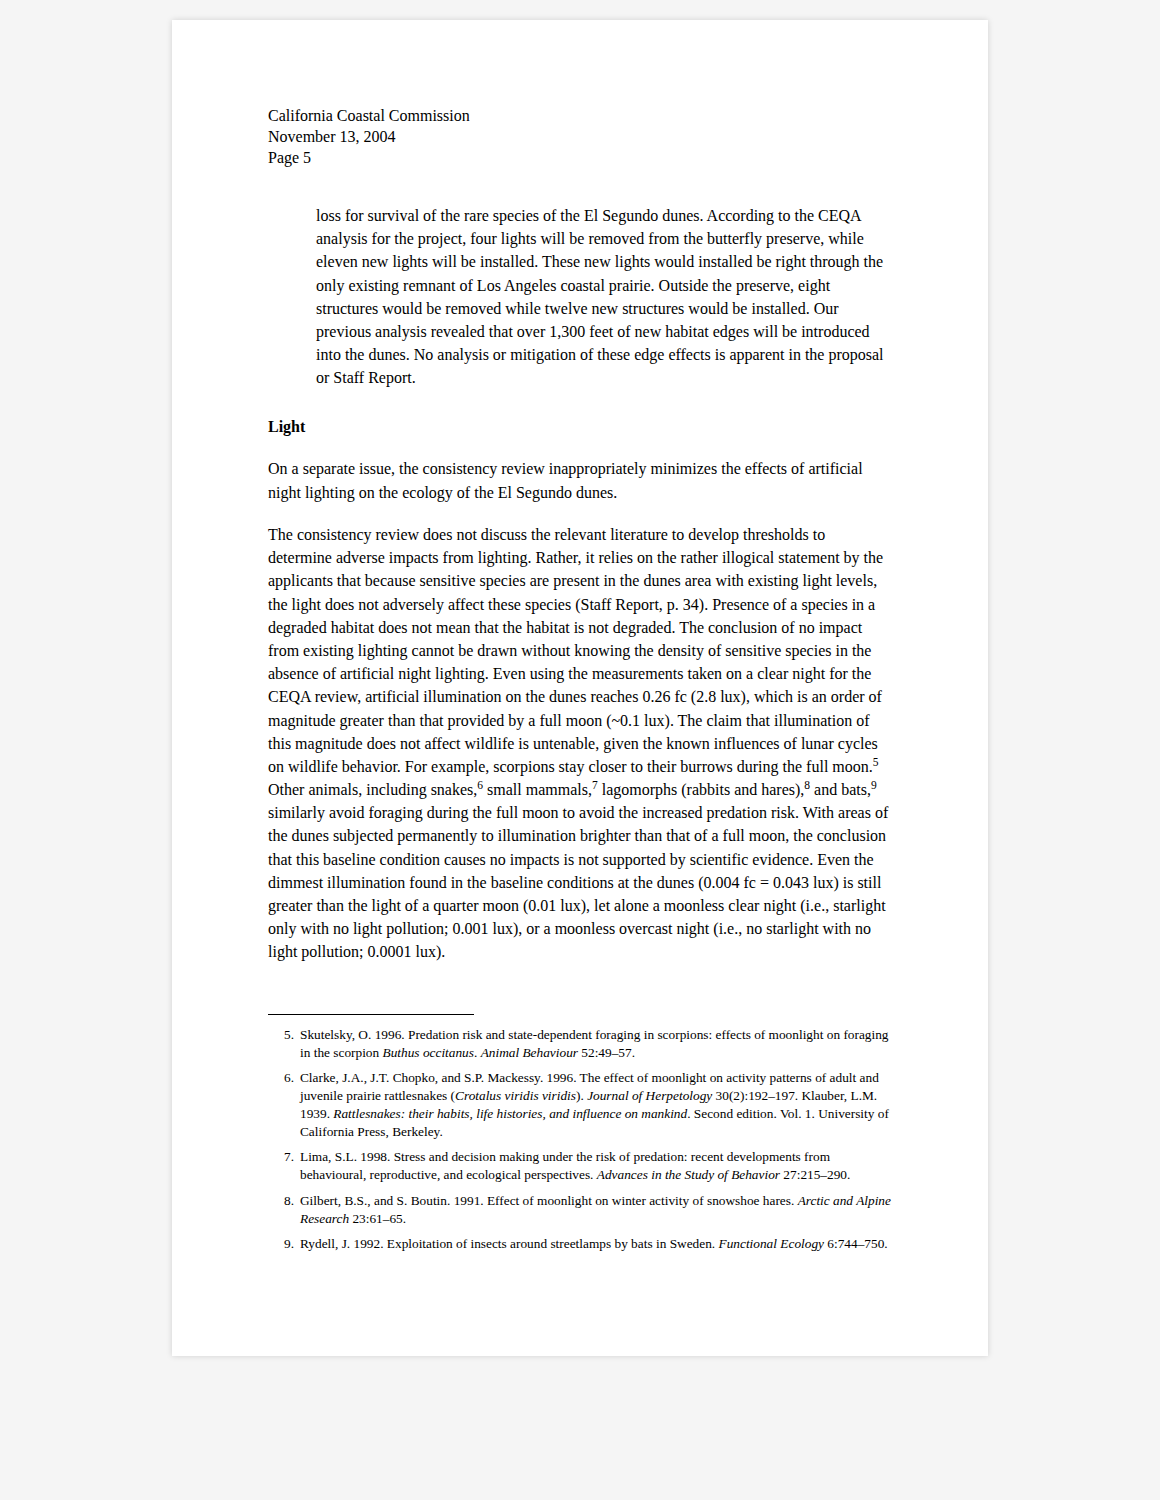California Coastal Commission
November 13, 2004
Page 5
loss for survival of the rare species of the El Segundo dunes. According to the CEQA analysis for the project, four lights will be removed from the butterfly preserve, while eleven new lights will be installed. These new lights would installed be right through the only existing remnant of Los Angeles coastal prairie. Outside the preserve, eight structures would be removed while twelve new structures would be installed. Our previous analysis revealed that over 1,300 feet of new habitat edges will be introduced into the dunes. No analysis or mitigation of these edge effects is apparent in the proposal or Staff Report.
Light
On a separate issue, the consistency review inappropriately minimizes the effects of artificial night lighting on the ecology of the El Segundo dunes.
The consistency review does not discuss the relevant literature to develop thresholds to determine adverse impacts from lighting. Rather, it relies on the rather illogical statement by the applicants that because sensitive species are present in the dunes area with existing light levels, the light does not adversely affect these species (Staff Report, p. 34). Presence of a species in a degraded habitat does not mean that the habitat is not degraded. The conclusion of no impact from existing lighting cannot be drawn without knowing the density of sensitive species in the absence of artificial night lighting. Even using the measurements taken on a clear night for the CEQA review, artificial illumination on the dunes reaches 0.26 fc (2.8 lux), which is an order of magnitude greater than that provided by a full moon (~0.1 lux). The claim that illumination of this magnitude does not affect wildlife is untenable, given the known influences of lunar cycles on wildlife behavior. For example, scorpions stay closer to their burrows during the full moon.5 Other animals, including snakes,6 small mammals,7 lagomorphs (rabbits and hares),8 and bats,9 similarly avoid foraging during the full moon to avoid the increased predation risk. With areas of the dunes subjected permanently to illumination brighter than that of a full moon, the conclusion that this baseline condition causes no impacts is not supported by scientific evidence. Even the dimmest illumination found in the baseline conditions at the dunes (0.004 fc = 0.043 lux) is still greater than the light of a quarter moon (0.01 lux), let alone a moonless clear night (i.e., starlight only with no light pollution; 0.001 lux), or a moonless overcast night (i.e., no starlight with no light pollution; 0.0001 lux).
Skutelsky, O. 1996. Predation risk and state-dependent foraging in scorpions: effects of moonlight on foraging in the scorpion Buthus occitanus. Animal Behaviour 52:49–57.
Clarke, J.A., J.T. Chopko, and S.P. Mackessy. 1996. The effect of moonlight on activity patterns of adult and juvenile prairie rattlesnakes (Crotalus viridis viridis). Journal of Herpetology 30(2):192–197. Klauber, L.M. 1939. Rattlesnakes: their habits, life histories, and influence on mankind. Second edition. Vol. 1. University of California Press, Berkeley.
Lima, S.L. 1998. Stress and decision making under the risk of predation: recent developments from behavioural, reproductive, and ecological perspectives. Advances in the Study of Behavior 27:215–290.
Gilbert, B.S., and S. Boutin. 1991. Effect of moonlight on winter activity of snowshoe hares. Arctic and Alpine Research 23:61–65.
Rydell, J. 1992. Exploitation of insects around streetlamps by bats in Sweden. Functional Ecology 6:744–750.